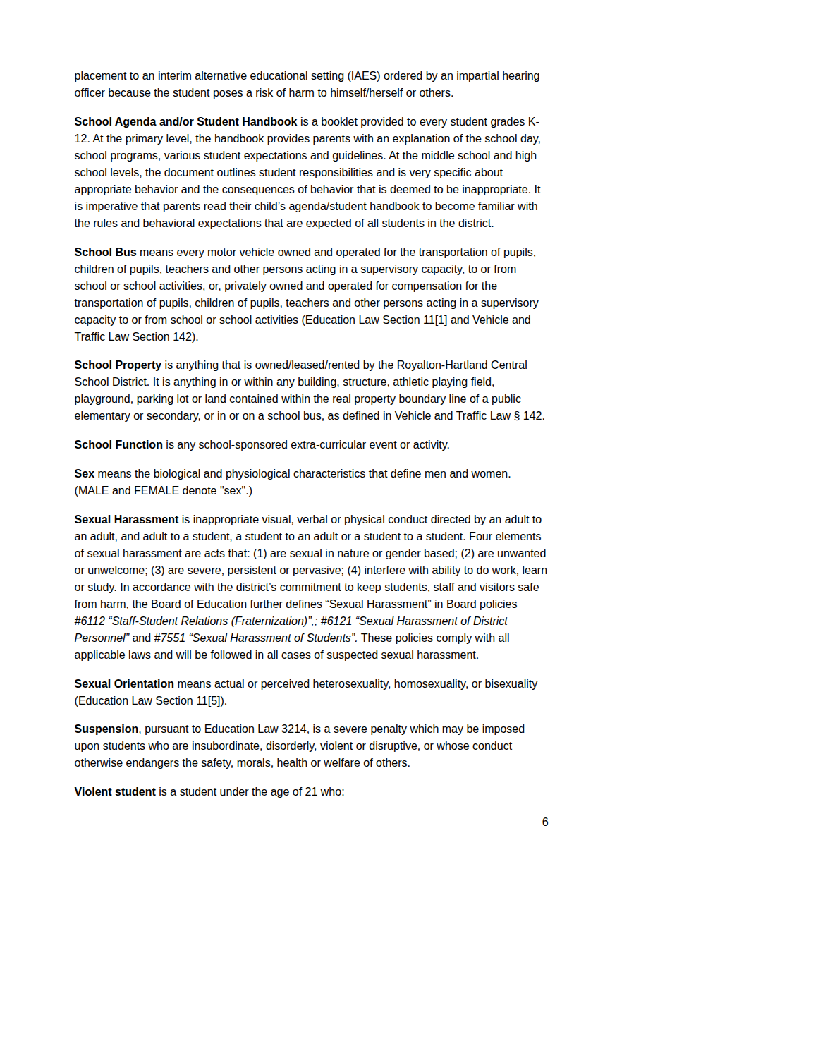placement to an interim alternative educational setting (IAES) ordered by an impartial hearing officer because the student poses a risk of harm to himself/herself or others.
School Agenda and/or Student Handbook is a booklet provided to every student grades K-12. At the primary level, the handbook provides parents with an explanation of the school day, school programs, various student expectations and guidelines. At the middle school and high school levels, the document outlines student responsibilities and is very specific about appropriate behavior and the consequences of behavior that is deemed to be inappropriate. It is imperative that parents read their child’s agenda/student handbook to become familiar with the rules and behavioral expectations that are expected of all students in the district.
School Bus means every motor vehicle owned and operated for the transportation of pupils, children of pupils, teachers and other persons acting in a supervisory capacity, to or from school or school activities, or, privately owned and operated for compensation for the transportation of pupils, children of pupils, teachers and other persons acting in a supervisory capacity to or from school or school activities (Education Law Section 11[1] and Vehicle and Traffic Law Section 142).
School Property is anything that is owned/leased/rented by the Royalton-Hartland Central School District. It is anything in or within any building, structure, athletic playing field, playground, parking lot or land contained within the real property boundary line of a public elementary or secondary, or in or on a school bus, as defined in Vehicle and Traffic Law § 142.
School Function is any school-sponsored extra-curricular event or activity.
Sex means the biological and physiological characteristics that define men and women. (MALE and FEMALE denote "sex".)
Sexual Harassment is inappropriate visual, verbal or physical conduct directed by an adult to an adult, and adult to a student, a student to an adult or a student to a student. Four elements of sexual harassment are acts that: (1) are sexual in nature or gender based; (2) are unwanted or unwelcome; (3) are severe, persistent or pervasive; (4) interfere with ability to do work, learn or study. In accordance with the district’s commitment to keep students, staff and visitors safe from harm, the Board of Education further defines “Sexual Harassment” in Board policies #6112 “Staff-Student Relations (Fraternization)”,; #6121 “Sexual Harassment of District Personnel” and #7551 “Sexual Harassment of Students”. These policies comply with all applicable laws and will be followed in all cases of suspected sexual harassment.
Sexual Orientation means actual or perceived heterosexuality, homosexuality, or bisexuality (Education Law Section 11[5]).
Suspension, pursuant to Education Law 3214, is a severe penalty which may be imposed upon students who are insubordinate, disorderly, violent or disruptive, or whose conduct otherwise endangers the safety, morals, health or welfare of others.
Violent student is a student under the age of 21 who:
6